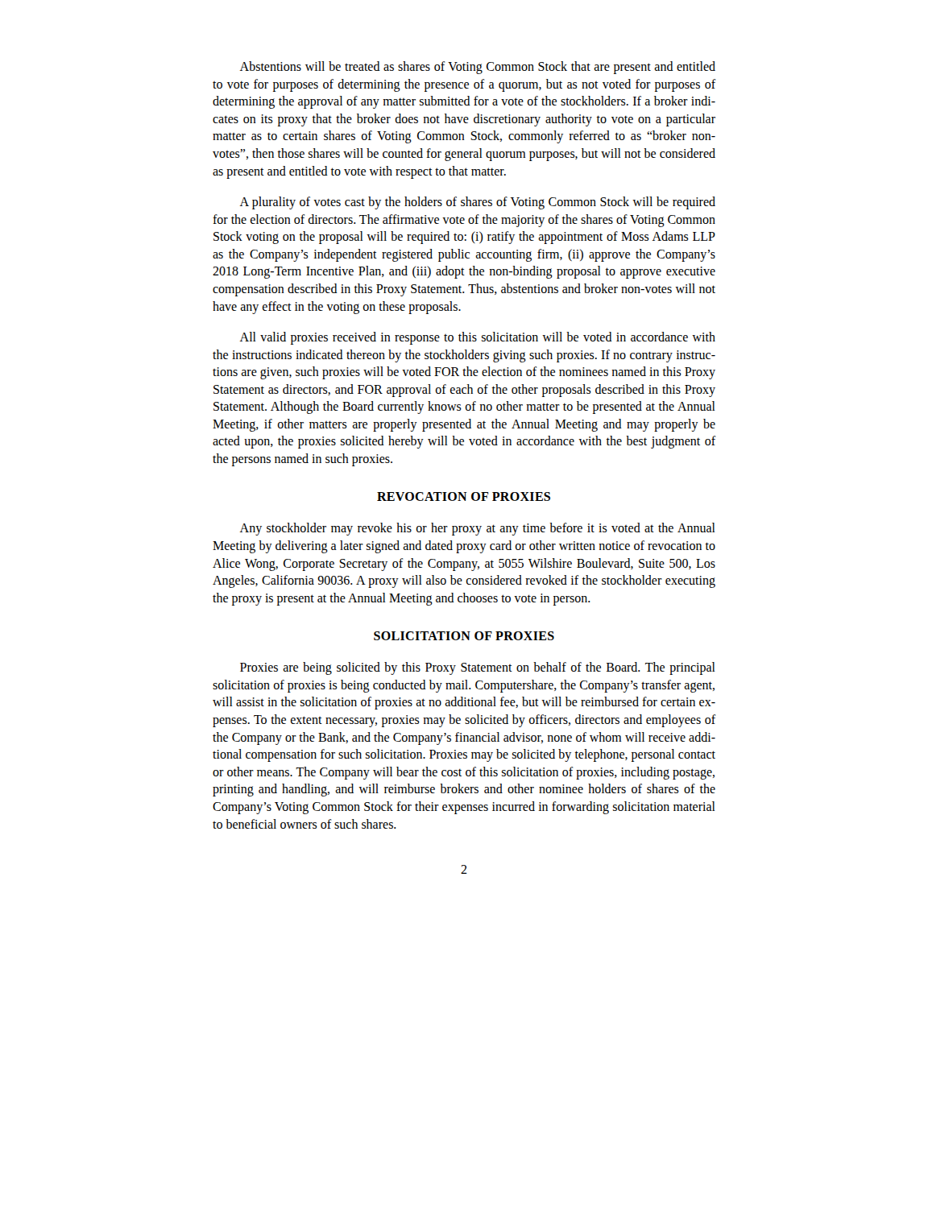Abstentions will be treated as shares of Voting Common Stock that are present and entitled to vote for purposes of determining the presence of a quorum, but as not voted for purposes of determining the approval of any matter submitted for a vote of the stockholders. If a broker indicates on its proxy that the broker does not have discretionary authority to vote on a particular matter as to certain shares of Voting Common Stock, commonly referred to as “broker non-votes”, then those shares will be counted for general quorum purposes, but will not be considered as present and entitled to vote with respect to that matter.
A plurality of votes cast by the holders of shares of Voting Common Stock will be required for the election of directors. The affirmative vote of the majority of the shares of Voting Common Stock voting on the proposal will be required to: (i) ratify the appointment of Moss Adams LLP as the Company’s independent registered public accounting firm, (ii) approve the Company’s 2018 Long-Term Incentive Plan, and (iii) adopt the non-binding proposal to approve executive compensation described in this Proxy Statement. Thus, abstentions and broker non-votes will not have any effect in the voting on these proposals.
All valid proxies received in response to this solicitation will be voted in accordance with the instructions indicated thereon by the stockholders giving such proxies. If no contrary instructions are given, such proxies will be voted FOR the election of the nominees named in this Proxy Statement as directors, and FOR approval of each of the other proposals described in this Proxy Statement. Although the Board currently knows of no other matter to be presented at the Annual Meeting, if other matters are properly presented at the Annual Meeting and may properly be acted upon, the proxies solicited hereby will be voted in accordance with the best judgment of the persons named in such proxies.
REVOCATION OF PROXIES
Any stockholder may revoke his or her proxy at any time before it is voted at the Annual Meeting by delivering a later signed and dated proxy card or other written notice of revocation to Alice Wong, Corporate Secretary of the Company, at 5055 Wilshire Boulevard, Suite 500, Los Angeles, California 90036. A proxy will also be considered revoked if the stockholder executing the proxy is present at the Annual Meeting and chooses to vote in person.
SOLICITATION OF PROXIES
Proxies are being solicited by this Proxy Statement on behalf of the Board. The principal solicitation of proxies is being conducted by mail. Computershare, the Company’s transfer agent, will assist in the solicitation of proxies at no additional fee, but will be reimbursed for certain expenses. To the extent necessary, proxies may be solicited by officers, directors and employees of the Company or the Bank, and the Company’s financial advisor, none of whom will receive additional compensation for such solicitation. Proxies may be solicited by telephone, personal contact or other means. The Company will bear the cost of this solicitation of proxies, including postage, printing and handling, and will reimburse brokers and other nominee holders of shares of the Company’s Voting Common Stock for their expenses incurred in forwarding solicitation material to beneficial owners of such shares.
2